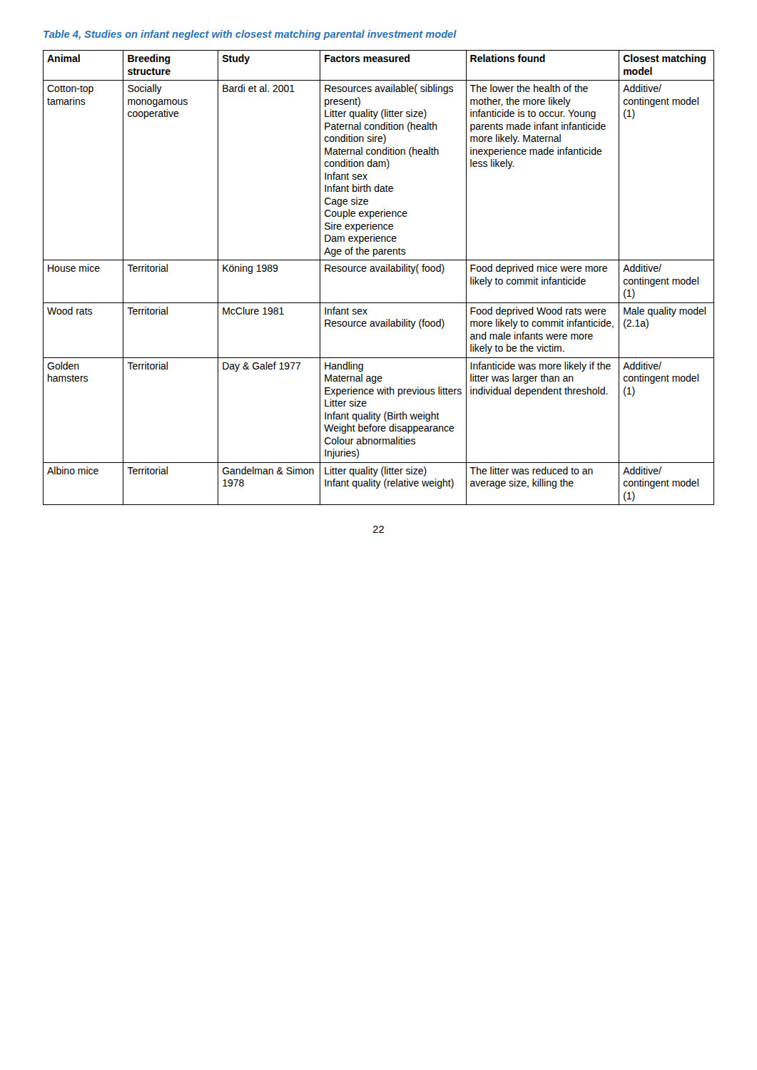Table 4, Studies on infant neglect with closest matching parental investment model
| Animal | Breeding structure | Study | Factors measured | Relations found | Closest matching model |
| --- | --- | --- | --- | --- | --- |
| Cotton-top tamarins | Socially monogamous cooperative | Bardi et al. 2001 | Resources available( siblings present) Litter quality (litter size) Paternal condition (health condition sire) Maternal condition (health condition dam) Infant sex Infant birth date Cage size Couple experience Sire experience Dam experience Age of the parents | The lower the health of the mother, the more likely infanticide is to occur. Young parents made infant infanticide more likely. Maternal inexperience made infanticide less likely. | Additive/ contingent model (1) |
| House mice | Territorial | Köning 1989 | Resource availability( food) | Food deprived mice were more likely to commit infanticide | Additive/ contingent model (1) |
| Wood rats | Territorial | McClure 1981 | Infant sex Resource availability (food) | Food deprived Wood rats were more likely to commit infanticide, and male infants were more likely to be the victim. | Male quality model (2.1a) |
| Golden hamsters | Territorial | Day & Galef 1977 | Handling Maternal age Experience with previous litters Litter size Infant quality (Birth weight Weight before disappearance Colour abnormalities Injuries) | Infanticide was more likely if the litter was larger than an individual dependent threshold. | Additive/ contingent model (1) |
| Albino mice | Territorial | Gandelman & Simon 1978 | Litter quality (litter size) Infant quality (relative weight) | The litter was reduced to an average size, killing the | Additive/ contingent model (1) |
22